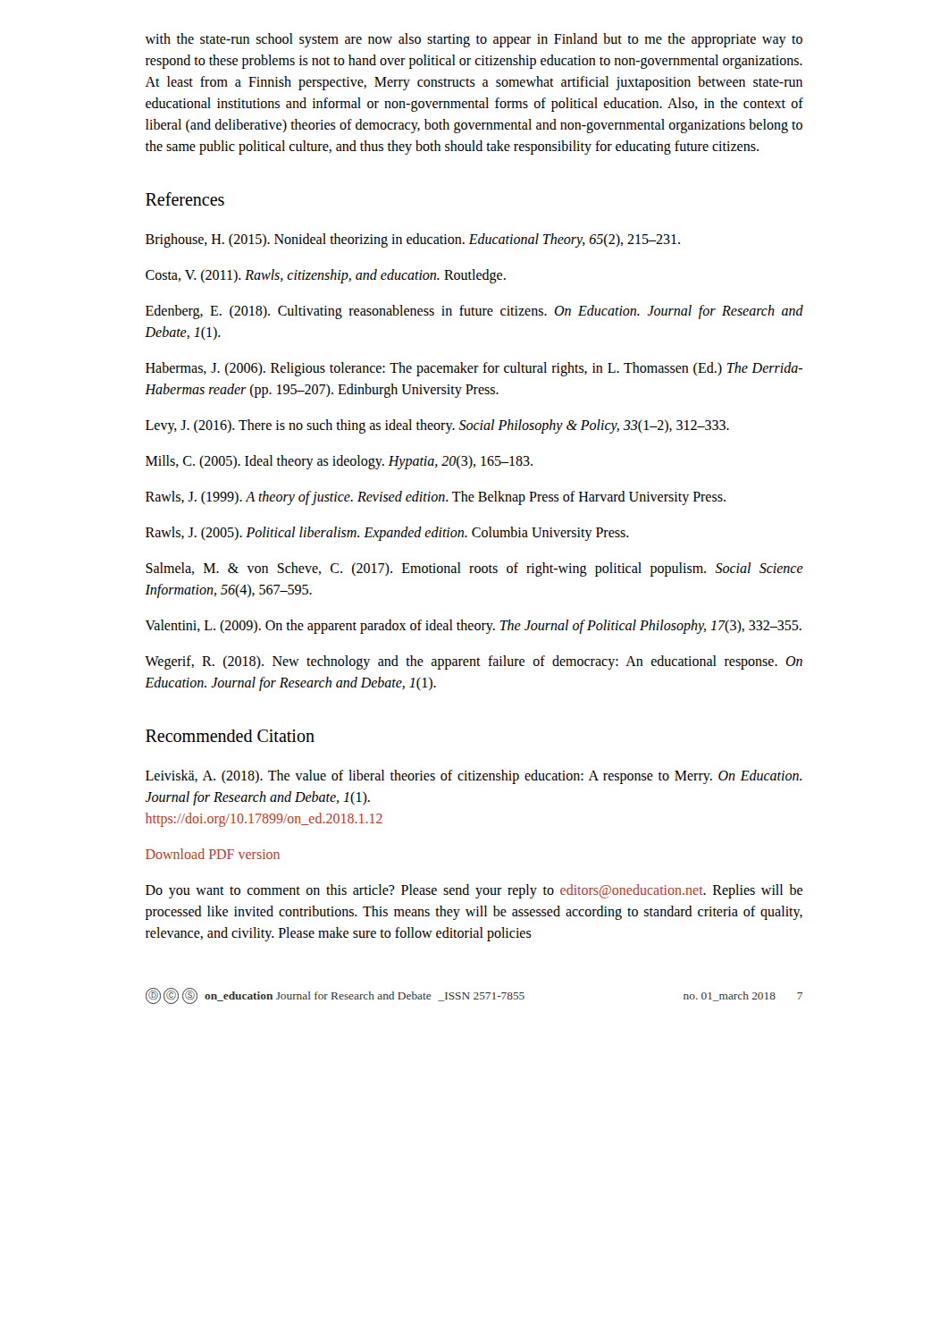with the state-run school system are now also starting to appear in Finland but to me the appropriate way to respond to these problems is not to hand over political or citizenship education to non-governmental organizations. At least from a Finnish perspective, Merry constructs a somewhat artificial juxtaposition between state-run educational institutions and informal or non-governmental forms of political education. Also, in the context of liberal (and deliberative) theories of democracy, both governmental and non-governmental organizations belong to the same public political culture, and thus they both should take responsibility for educating future citizens.
References
Brighouse, H. (2015). Nonideal theorizing in education. Educational Theory, 65(2), 215–231.
Costa, V. (2011). Rawls, citizenship, and education. Routledge.
Edenberg, E. (2018). Cultivating reasonableness in future citizens. On Education. Journal for Research and Debate, 1(1).
Habermas, J. (2006). Religious tolerance: The pacemaker for cultural rights, in L. Thomassen (Ed.) The Derrida-Habermas reader (pp. 195–207). Edinburgh University Press.
Levy, J. (2016). There is no such thing as ideal theory. Social Philosophy & Policy, 33(1–2), 312–333.
Mills, C. (2005). Ideal theory as ideology. Hypatia, 20(3), 165–183.
Rawls, J. (1999). A theory of justice. Revised edition. The Belknap Press of Harvard University Press.
Rawls, J. (2005). Political liberalism. Expanded edition. Columbia University Press.
Salmela, M. & von Scheve, C. (2017). Emotional roots of right-wing political populism. Social Science Information, 56(4), 567–595.
Valentini, L. (2009). On the apparent paradox of ideal theory. The Journal of Political Philosophy, 17(3), 332–355.
Wegerif, R. (2018). New technology and the apparent failure of democracy: An educational response. On Education. Journal for Research and Debate, 1(1).
Recommended Citation
Leiviskä, A. (2018). The value of liberal theories of citizenship education: A response to Merry. On Education. Journal for Research and Debate, 1(1).
https://doi.org/10.17899/on_ed.2018.1.12
Download PDF version
Do you want to comment on this article? Please send your reply to editors@oneducation.net. Replies will be processed like invited contributions. This means they will be assessed according to standard criteria of quality, relevance, and civility. Please make sure to follow editorial policies
ⒹⒸⓈ on_education Journal for Research and Debate _ISSN 2571-7855 no. 01_march 2018 7